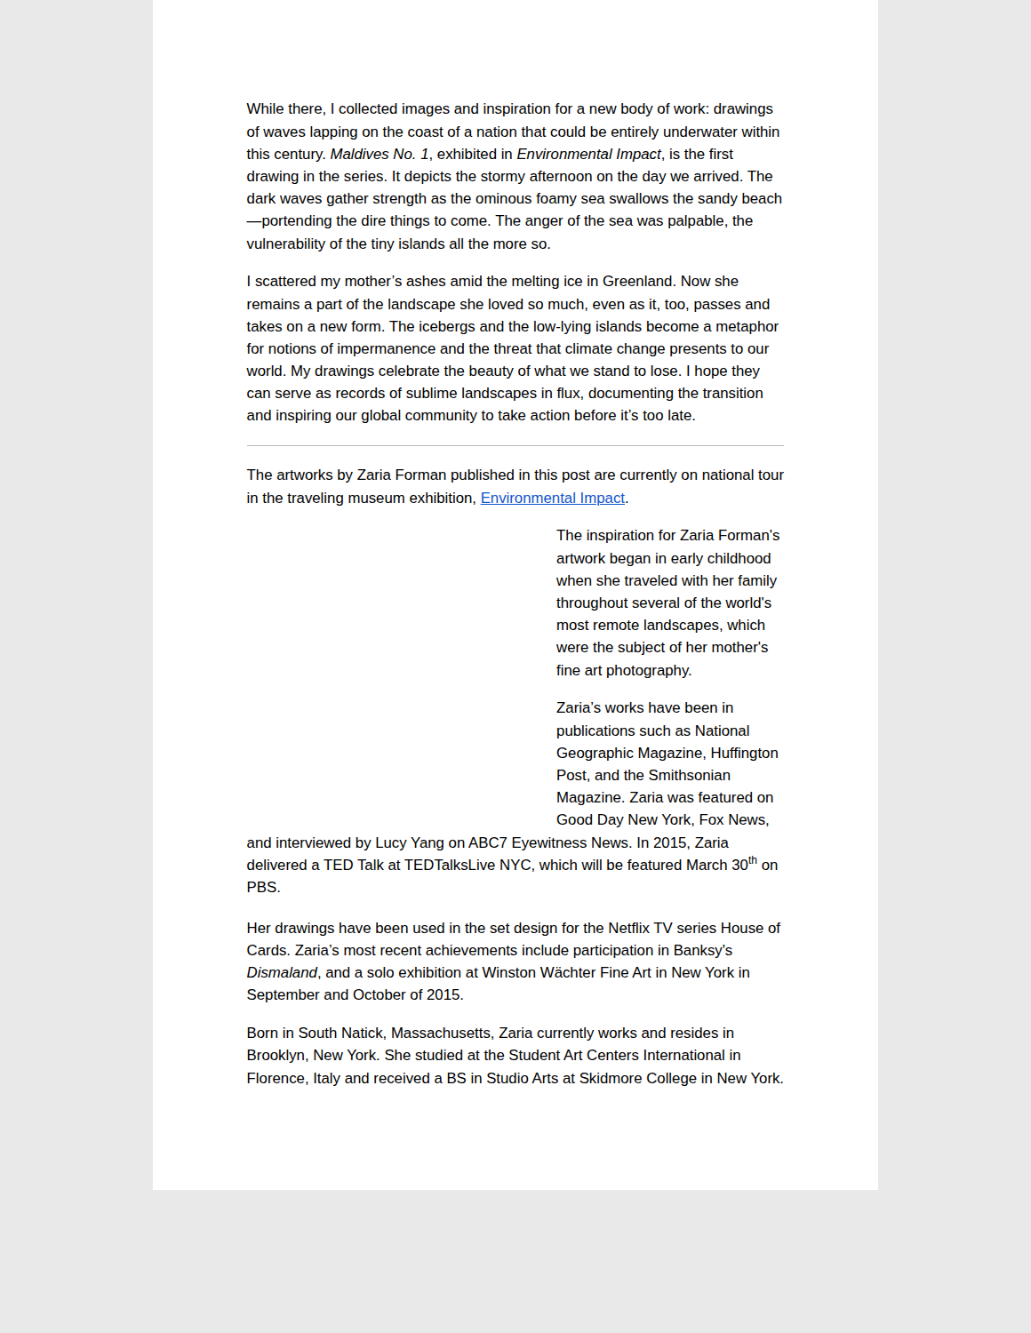While there, I collected images and inspiration for a new body of work: drawings of waves lapping on the coast of a nation that could be entirely underwater within this century. Maldives No. 1, exhibited in Environmental Impact, is the first drawing in the series. It depicts the stormy afternoon on the day we arrived. The dark waves gather strength as the ominous foamy sea swallows the sandy beach—portending the dire things to come. The anger of the sea was palpable, the vulnerability of the tiny islands all the more so.
I scattered my mother’s ashes amid the melting ice in Greenland. Now she remains a part of the landscape she loved so much, even as it, too, passes and takes on a new form. The icebergs and the low-lying islands become a metaphor for notions of impermanence and the threat that climate change presents to our world. My drawings celebrate the beauty of what we stand to lose. I hope they can serve as records of sublime landscapes in flux, documenting the transition and inspiring our global community to take action before it’s too late.
The artworks by Zaria Forman published in this post are currently on national tour in the traveling museum exhibition, Environmental Impact.
The inspiration for Zaria Forman's artwork began in early childhood when she traveled with her family throughout several of the world's most remote landscapes, which were the subject of her mother's fine art photography.
Zaria’s works have been in publications such as National Geographic Magazine, Huffington Post, and the Smithsonian Magazine. Zaria was featured on Good Day New York, Fox News, and interviewed by Lucy Yang on ABC7 Eyewitness News. In 2015, Zaria delivered a TED Talk at TEDTalksLive NYC, which will be featured March 30th on PBS.
Her drawings have been used in the set design for the Netflix TV series House of Cards. Zaria’s most recent achievements include participation in Banksy's Dismaland, and a solo exhibition at Winston Wächter Fine Art in New York in September and October of 2015.
Born in South Natick, Massachusetts, Zaria currently works and resides in Brooklyn, New York. She studied at the Student Art Centers International in Florence, Italy and received a BS in Studio Arts at Skidmore College in New York.